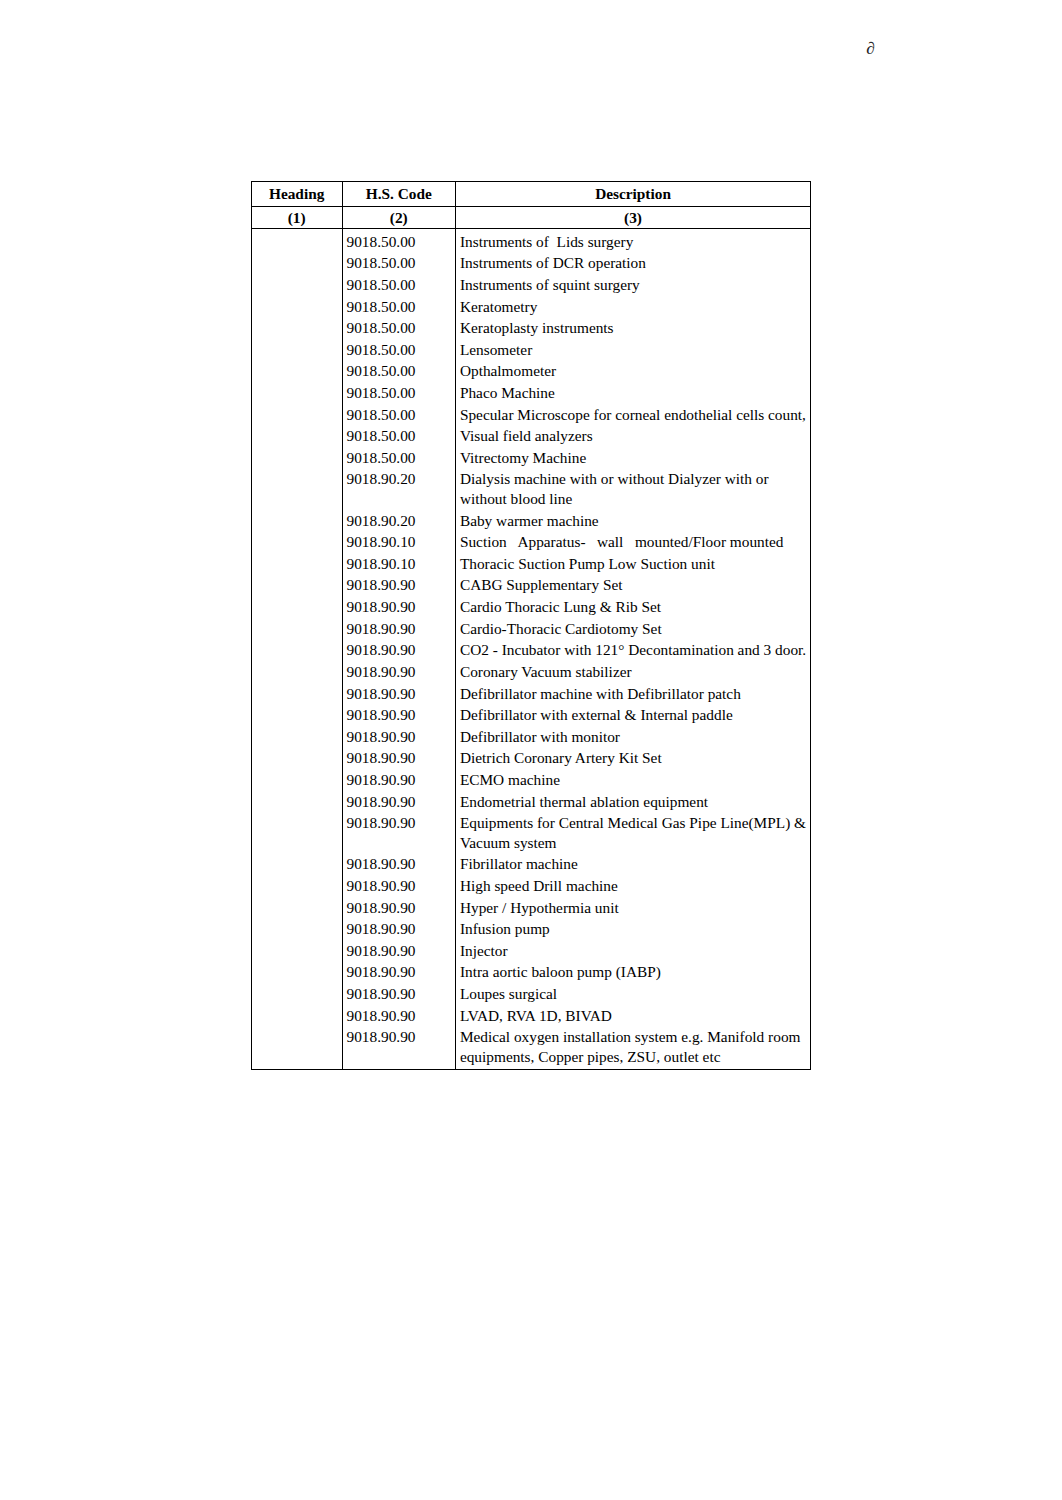∂
| Heading | H.S. Code | Description |
| --- | --- | --- |
| (1) | (2) | (3) |
| | 9018.50.00 | Instruments of Lids surgery |
| | 9018.50.00 | Instruments of DCR operation |
| | 9018.50.00 | Instruments of squint surgery |
| | 9018.50.00 | Keratometry |
| | 9018.50.00 | Keratoplasty instruments |
| | 9018.50.00 | Lensometer |
| | 9018.50.00 | Opthalmometer |
| | 9018.50.00 | Phaco Machine |
| | 9018.50.00 | Specular Microscope for corneal endothelial cells count, |
| | 9018.50.00 | Visual field analyzers |
| | 9018.50.00 | Vitrectomy Machine |
| | 9018.90.20 | Dialysis machine with or without Dialyzer with or without blood line |
| | 9018.90.20 | Baby warmer machine |
| | 9018.90.10 | Suction Apparatus- wall mounted/Floor mounted |
| | 9018.90.10 | Thoracic Suction Pump Low Suction unit |
| | 9018.90.90 | CABG Supplementary Set |
| | 9018.90.90 | Cardio Thoracic Lung & Rib Set |
| | 9018.90.90 | Cardio-Thoracic Cardiotomy Set |
| | 9018.90.90 | CO2 - Incubator with 121° Decontamination and 3 door. |
| | 9018.90.90 | Coronary Vacuum stabilizer |
| | 9018.90.90 | Defibrillator machine with Defibrillator patch |
| | 9018.90.90 | Defibrillator with external & Internal paddle |
| | 9018.90.90 | Defibrillator with monitor |
| | 9018.90.90 | Dietrich Coronary Artery Kit Set |
| | 9018.90.90 | ECMO machine |
| | 9018.90.90 | Endometrial thermal ablation equipment |
| | 9018.90.90 | Equipments for Central Medical Gas Pipe Line(MPL) & Vacuum system |
| | 9018.90.90 | Fibrillator machine |
| | 9018.90.90 | High speed Drill machine |
| | 9018.90.90 | Hyper / Hypothermia unit |
| | 9018.90.90 | Infusion pump |
| | 9018.90.90 | Injector |
| | 9018.90.90 | Intra aortic baloon pump (IABP) |
| | 9018.90.90 | Loupes surgical |
| | 9018.90.90 | LVAD, RVA 1D, BIVAD |
| | 9018.90.90 | Medical oxygen installation system e.g. Manifold room equipments, Copper pipes, ZSU, outlet etc |